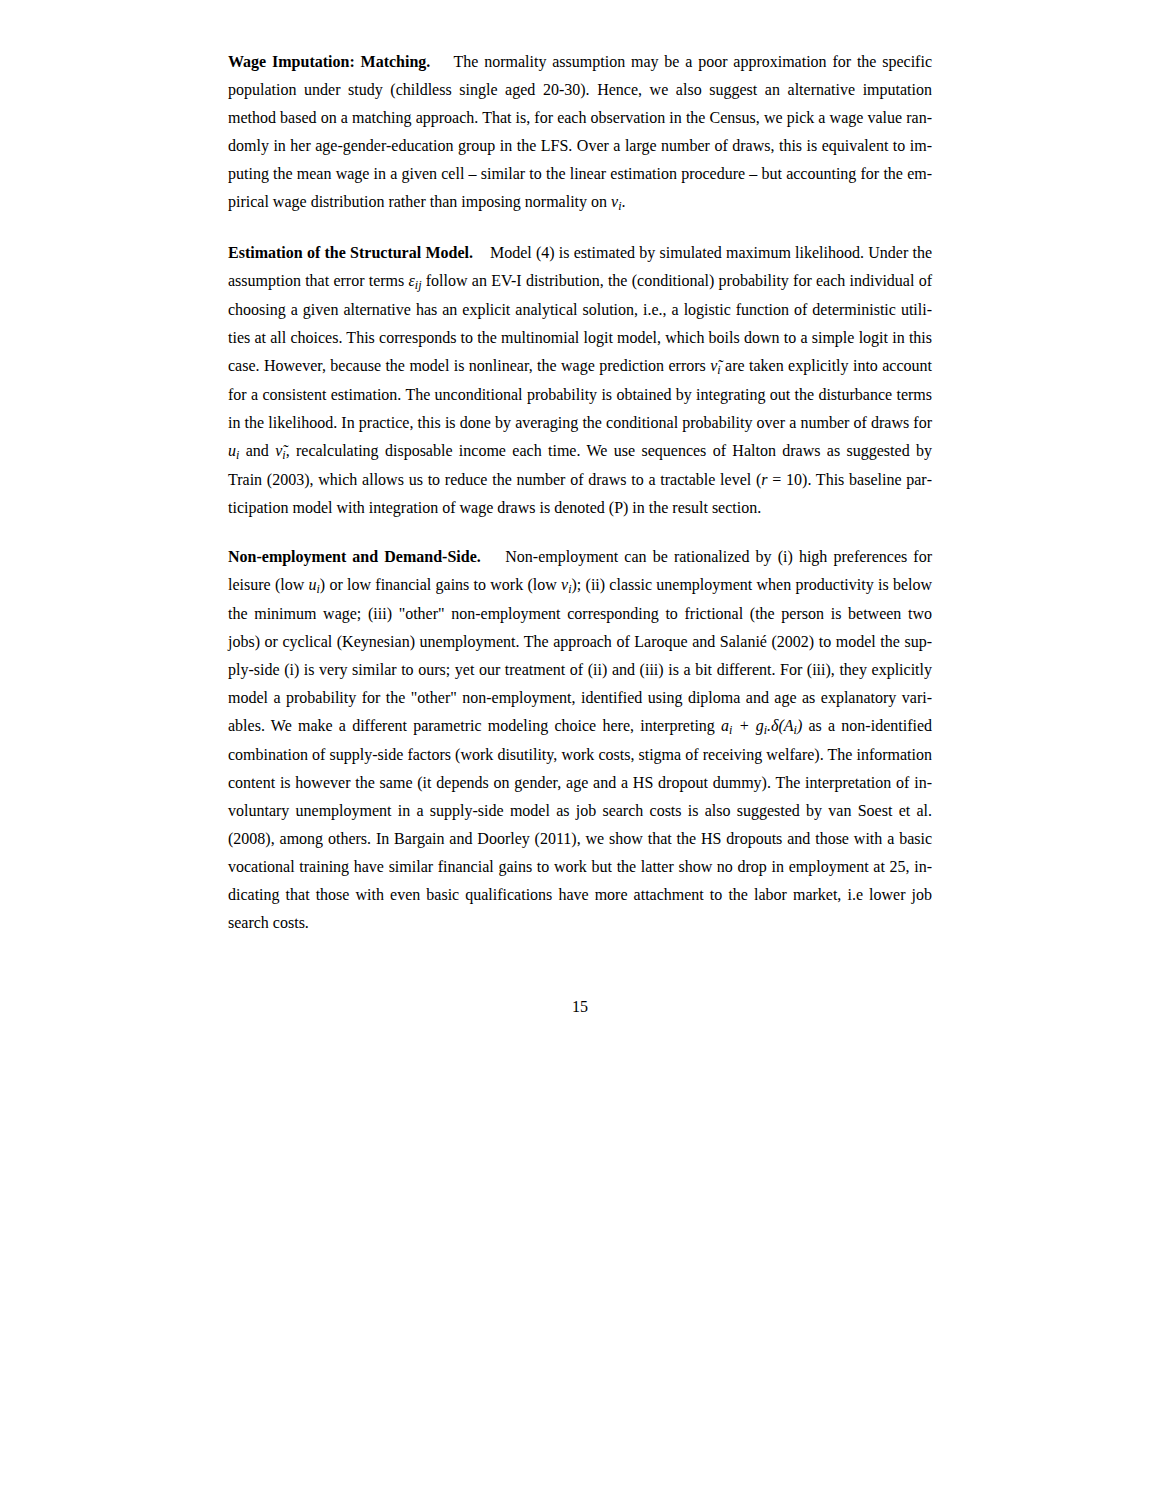Wage Imputation: Matching. The normality assumption may be a poor approximation for the specific population under study (childless single aged 20-30). Hence, we also suggest an alternative imputation method based on a matching approach. That is, for each observation in the Census, we pick a wage value randomly in her age-gender-education group in the LFS. Over a large number of draws, this is equivalent to imputing the mean wage in a given cell – similar to the linear estimation procedure – but accounting for the empirical wage distribution rather than imposing normality on νi.
Estimation of the Structural Model. Model (4) is estimated by simulated maximum likelihood. Under the assumption that error terms εij follow an EV-I distribution, the (conditional) probability for each individual of choosing a given alternative has an explicit analytical solution, i.e., a logistic function of deterministic utilities at all choices. This corresponds to the multinomial logit model, which boils down to a simple logit in this case. However, because the model is nonlinear, the wage prediction errors ν̃i are taken explicitly into account for a consistent estimation. The unconditional probability is obtained by integrating out the disturbance terms in the likelihood. In practice, this is done by averaging the conditional probability over a number of draws for ui and ν̃i, recalculating disposable income each time. We use sequences of Halton draws as suggested by Train (2003), which allows us to reduce the number of draws to a tractable level (r = 10). This baseline participation model with integration of wage draws is denoted (P) in the result section.
Non-employment and Demand-Side. Non-employment can be rationalized by (i) high preferences for leisure (low ui) or low financial gains to work (low νi); (ii) classic unemployment when productivity is below the minimum wage; (iii) "other" non-employment corresponding to frictional (the person is between two jobs) or cyclical (Keynesian) unemployment. The approach of Laroque and Salanié (2002) to model the supply-side (i) is very similar to ours; yet our treatment of (ii) and (iii) is a bit different. For (iii), they explicitly model a probability for the "other" non-employment, identified using diploma and age as explanatory variables. We make a different parametric modeling choice here, interpreting ai + gi.δ(Ai) as a non-identified combination of supply-side factors (work disutility, work costs, stigma of receiving welfare). The information content is however the same (it depends on gender, age and a HS dropout dummy). The interpretation of involuntary unemployment in a supply-side model as job search costs is also suggested by van Soest et al. (2008), among others. In Bargain and Doorley (2011), we show that the HS dropouts and those with a basic vocational training have similar financial gains to work but the latter show no drop in employment at 25, indicating that those with even basic qualifications have more attachment to the labor market, i.e lower job search costs.
15